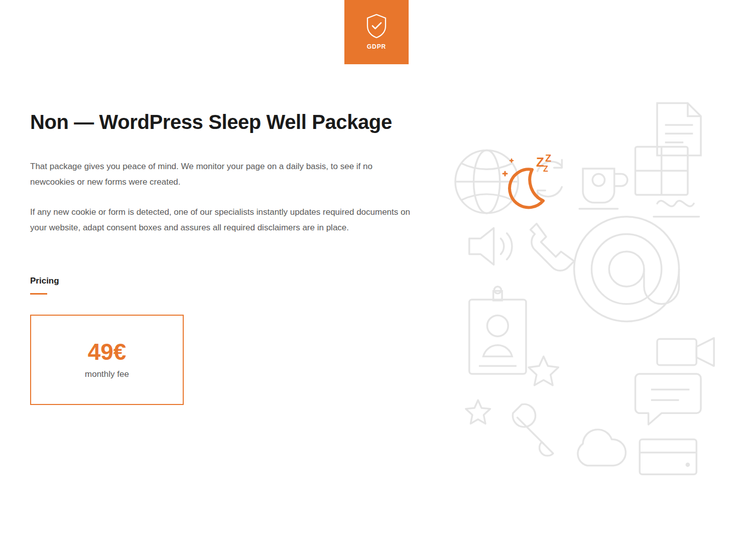GDPR
Non — WordPress Sleep Well Package
That package gives you peace of mind. We monitor your page on a daily basis, to see if no newcookies or new forms were created.
If any new cookie or form is detected, one of our specialists instantly updates required documents on your website, adapt consent boxes and assures all required disclaimers are in place.
Pricing
49€
monthly fee
Z Z Z